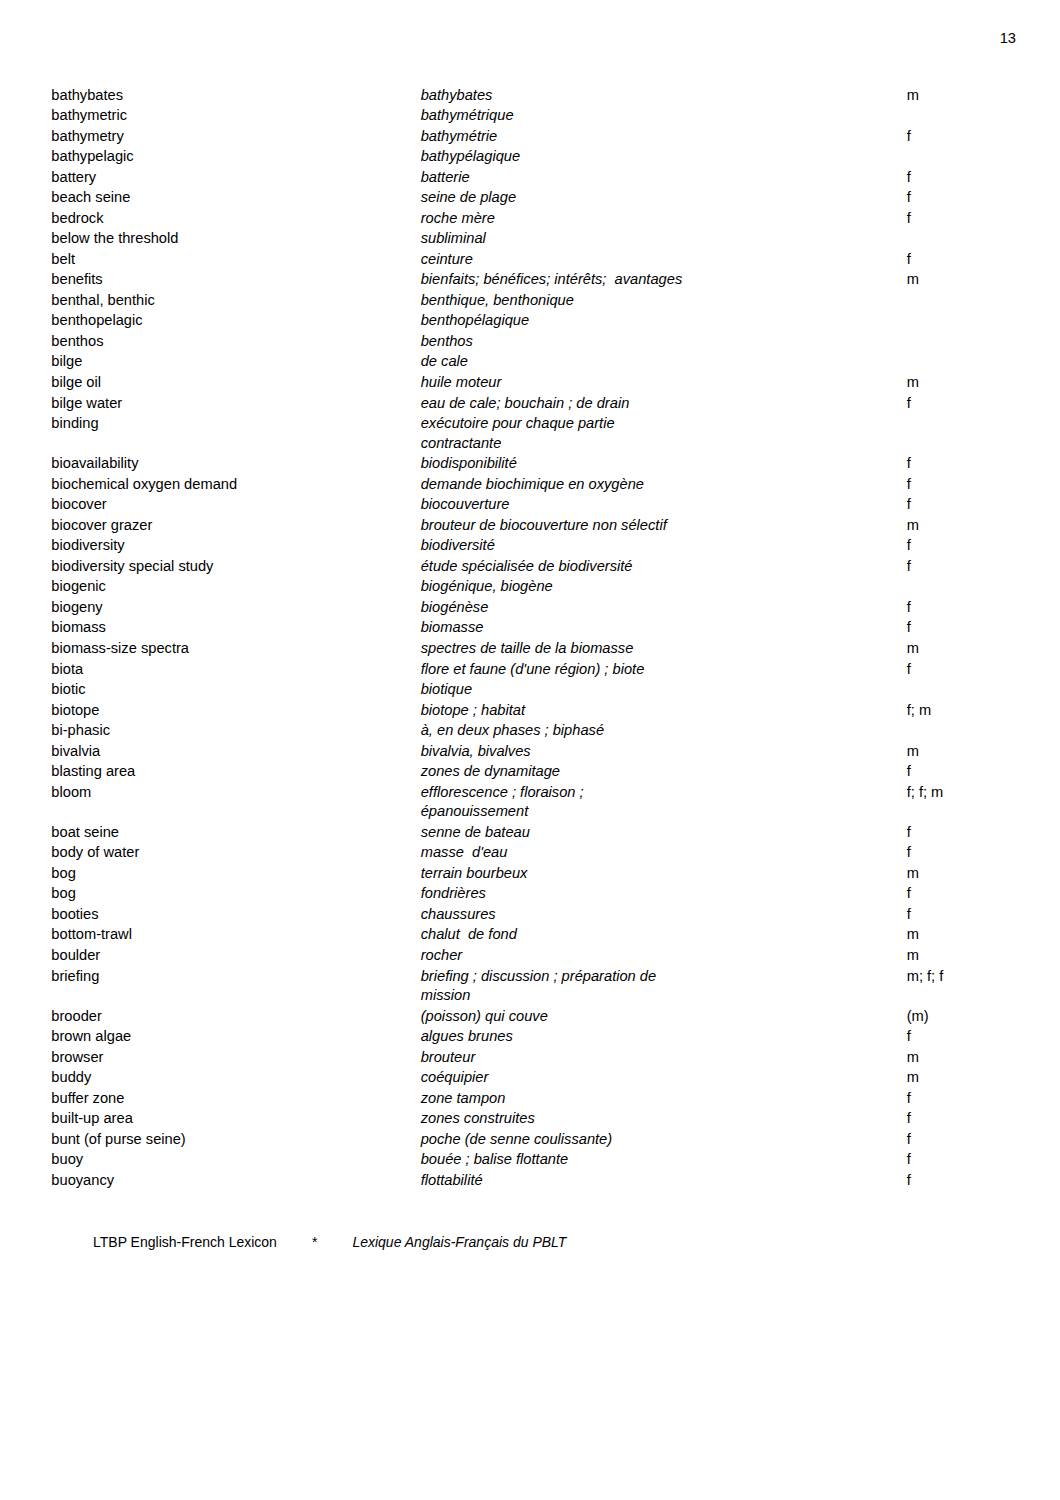13
| bathybates | bathybates | m |
| bathymetric | bathymétrique | |
| bathymetry | bathymétrie | f |
| bathypelagic | bathypélagique | |
| battery | batterie | f |
| beach seine | seine de plage | f |
| bedrock | roche mère | f |
| below the threshold | subliminal | |
| belt | ceinture | f |
| benefits | bienfaits; bénéfices; intérêts; avantages | m |
| benthal, benthic | benthique, benthonique | |
| benthopelagic | benthopélagique | |
| benthos | benthos | |
| bilge | de cale | |
| bilge oil | huile moteur | m |
| bilge water | eau de cale; bouchain ; de drain | f |
| binding | exécutoire pour chaque partie contractante | |
| bioavailability | biodisponibilité | f |
| biochemical oxygen demand | demande biochimique en oxygène | f |
| biocover | biocouverture | f |
| biocover grazer | brouteur de biocouverture non sélectif | m |
| biodiversity | biodiversité | f |
| biodiversity special study | étude spécialisée de biodiversité | f |
| biogenic | biogénique, biogène | |
| biogeny | biogénèse | f |
| biomass | biomasse | f |
| biomass-size spectra | spectres de taille de la biomasse | m |
| biota | flore et faune (d'une région) ; biote | f |
| biotic | biotique | |
| biotope | biotope ; habitat | f; m |
| bi-phasic | à, en deux phases ; biphasé | |
| bivalvia | bivalvia, bivalves | m |
| blasting area | zones de dynamitage | f |
| bloom | efflorescence ; floraison ; épanouissement | f; f; m |
| boat seine | senne de bateau | f |
| body of water | masse d'eau | f |
| bog | terrain bourbeux | m |
| bog | fondrières | f |
| booties | chaussures | f |
| bottom-trawl | chalut de fond | m |
| boulder | rocher | m |
| briefing | briefing ; discussion ; préparation de mission | m; f; f |
| brooder | (poisson) qui couve | (m) |
| brown algae | algues brunes | f |
| browser | brouteur | m |
| buddy | coéquipier | m |
| buffer zone | zone tampon | f |
| built-up area | zones construites | f |
| bunt (of purse seine) | poche (de senne coulissante) | f |
| buoy | bouée ; balise flottante | f |
| buoyancy | flottabilité | f |
LTBP English-French Lexicon*Lexique Anglais-Français du PBLT